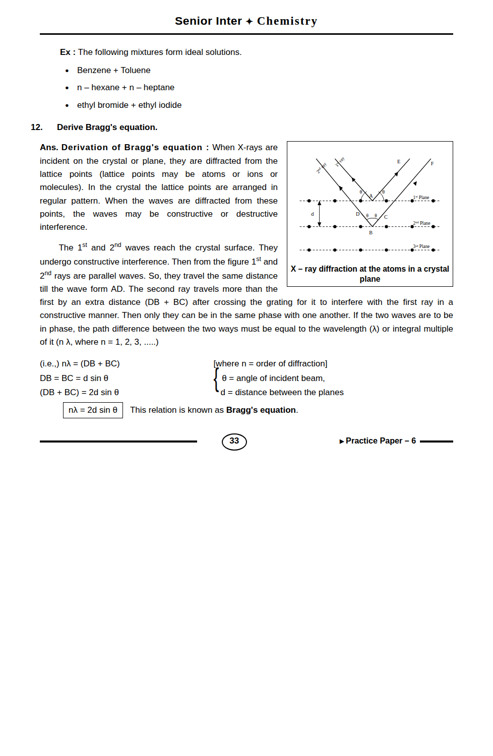Senior Inter ✦ Chemistry
Ex : The following mixtures form ideal solutions.
Benzene + Toluene
n – hexane + n – heptane
ethyl bromide + ethyl iodide
12. Derive Bragg's equation.
A B D C d θ θ θ θ E F 1st Plane 2nd Plane 3rd Plane 2nd ray 1st ray
X – ray diffraction at the atoms in a crystal plane
Ans. Derivation of Bragg's equation : When X-rays are incident on the crystal or plane, they are diffracted from the lattice points (lattice points may be atoms or ions or molecules). In the crystal the lattice points are arranged in regular pattern. When the waves are diffracted from these points, the waves may be constructive or destructive interference.
The 1st and 2nd waves reach the crystal surface. They undergo constructive interference. Then from the figure 1st and 2nd rays are parallel waves. So, they travel the same distance till the wave form AD. The second ray travels more than the first by an extra distance (DB + BC) after crossing the grating for it to interfere with the first ray in a constructive manner. Then only they can be in the same phase with one another. If the two waves are to be in phase, the path difference between the two ways must be equal to the wavelength (λ) or integral multiple of it (n λ, where n = 1, 2, 3, .....)
| (i.e.,) nλ = (DB + BC) | [where n = order of diffraction] |
| DB = BC = d sin θ | { θ = angle of incident beam, |
| (DB + BC) = 2d sin θ | d = distance between the planes |
nλ = 2d sin θ This relation is known as Bragg's equation.
33
Practice Paper – 6